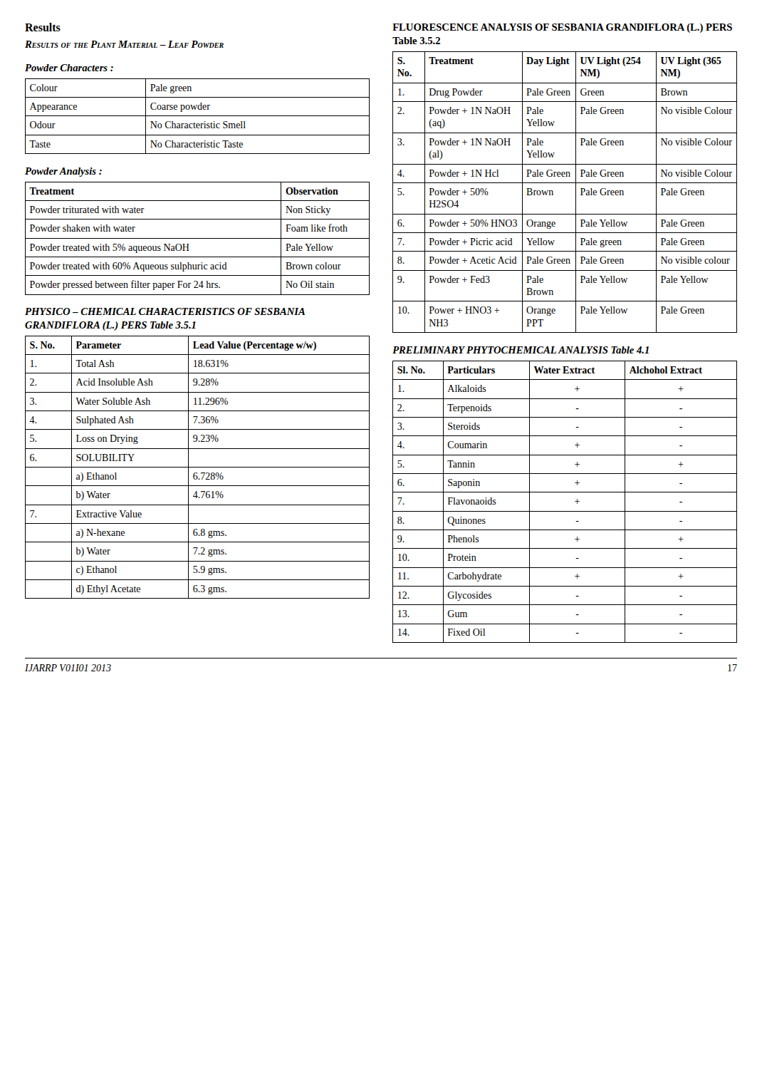Results
Results of the Plant Material – Leaf Powder
Powder Characters :
| Colour | Pale green |
| Appearance | Coarse powder |
| Odour | No Characteristic Smell |
| Taste | No Characteristic Taste |
Powder Analysis :
| Treatment | Observation |
| --- | --- |
| Powder triturated with water | Non Sticky |
| Powder shaken with water | Foam like froth |
| Powder treated with 5% aqueous NaOH | Pale Yellow |
| Powder treated with 60% Aqueous sulphuric acid | Brown colour |
| Powder pressed between filter paper For 24 hrs. | No Oil stain |
PHYSICO – CHEMICAL CHARACTERISTICS OF SESBANIA GRANDIFLORA (L.) PERS Table 3.5.1
| S. No. | Parameter | Lead Value (Percentage w/w) |
| --- | --- | --- |
| 1. | Total Ash | 18.631% |
| 2. | Acid Insoluble Ash | 9.28% |
| 3. | Water Soluble Ash | 11.296% |
| 4. | Sulphated Ash | 7.36% |
| 5. | Loss on Drying | 9.23% |
| 6. | SOLUBILITY | |
| | a) Ethanol | 6.728% |
| | b) Water | 4.761% |
| 7. | Extractive Value | |
| | a) N-hexane | 6.8 gms. |
| | b) Water | 7.2 gms. |
| | c) Ethanol | 5.9 gms. |
| | d) Ethyl Acetate | 6.3 gms. |
FLUORESCENCE ANALYSIS OF SESBANIA GRANDIFLORA (L.) PERS Table 3.5.2
| S. No. | Treatment | Day Light | UV Light (254 NM) | UV Light (365 NM) |
| --- | --- | --- | --- | --- |
| 1. | Drug Powder | Pale Green | Green | Brown |
| 2. | Powder + 1N NaOH (aq) | Pale Yellow | Pale Green | No visible Colour |
| 3. | Powder + 1N NaOH (al) | Pale Yellow | Pale Green | No visible Colour |
| 4. | Powder + 1N Hcl | Pale Green | Pale Green | No visible Colour |
| 5. | Powder + 50% H2SO4 | Brown | Pale Green | Pale Green |
| 6. | Powder + 50% HNO3 | Orange | Pale Yellow | Pale Green |
| 7. | Powder + Picric acid | Yellow | Pale green | Pale Green |
| 8. | Powder + Acetic Acid | Pale Green | Pale Green | No visible colour |
| 9. | Powder + Fed3 | Pale Brown | Pale Yellow | Pale Yellow |
| 10. | Power + HNO3 + NH3 | Orange PPT | Pale Yellow | Pale Green |
PRELIMINARY PHYTOCHEMICAL ANALYSIS Table 4.1
| Sl. No. | Particulars | Water Extract | Alchohol Extract |
| --- | --- | --- | --- |
| 1. | Alkaloids | + | + |
| 2. | Terpenoids | - | - |
| 3. | Steroids | - | - |
| 4. | Coumarin | + | - |
| 5. | Tannin | + | + |
| 6. | Saponin | + | - |
| 7. | Flavonaoids | + | - |
| 8. | Quinones | - | - |
| 9. | Phenols | + | + |
| 10. | Protein | - | - |
| 11. | Carbohydrate | + | + |
| 12. | Glycosides | - | - |
| 13. | Gum | - | - |
| 14. | Fixed Oil | - | - |
IJARRP V01I01 2013 17